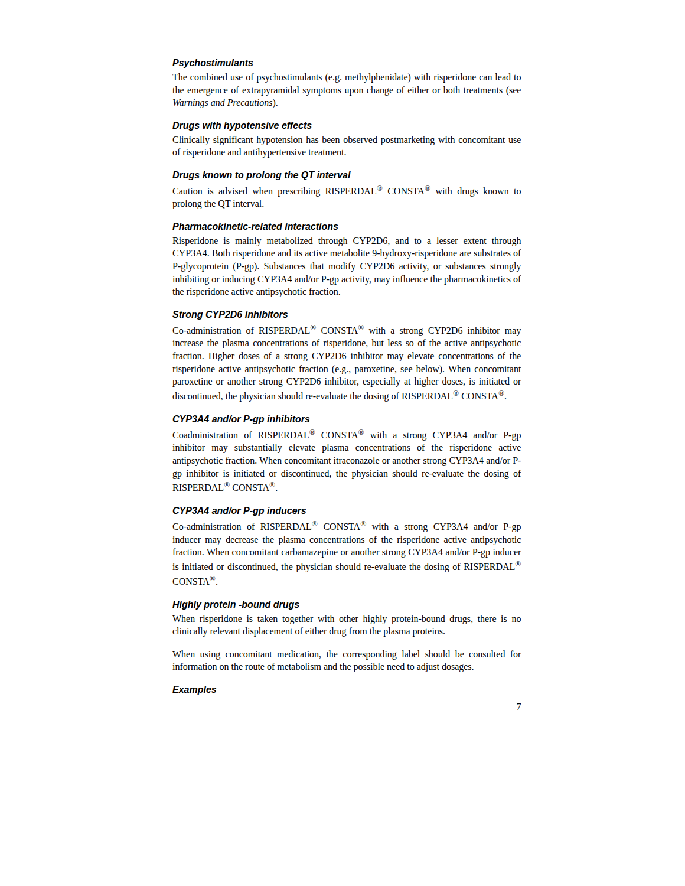Psychostimulants
The combined use of psychostimulants (e.g. methylphenidate) with risperidone can lead to the emergence of extrapyramidal symptoms upon change of either or both treatments (see Warnings and Precautions).
Drugs with hypotensive effects
Clinically significant hypotension has been observed postmarketing with concomitant use of risperidone and antihypertensive treatment.
Drugs known to prolong the QT interval
Caution is advised when prescribing RISPERDAL® CONSTA® with drugs known to prolong the QT interval.
Pharmacokinetic-related interactions
Risperidone is mainly metabolized through CYP2D6, and to a lesser extent through CYP3A4. Both risperidone and its active metabolite 9-hydroxy-risperidone are substrates of P-glycoprotein (P-gp). Substances that modify CYP2D6 activity, or substances strongly inhibiting or inducing CYP3A4 and/or P-gp activity, may influence the pharmacokinetics of the risperidone active antipsychotic fraction.
Strong CYP2D6 inhibitors
Co-administration of RISPERDAL® CONSTA® with a strong CYP2D6 inhibitor may increase the plasma concentrations of risperidone, but less so of the active antipsychotic fraction. Higher doses of a strong CYP2D6 inhibitor may elevate concentrations of the risperidone active antipsychotic fraction (e.g., paroxetine, see below). When concomitant paroxetine or another strong CYP2D6 inhibitor, especially at higher doses, is initiated or discontinued, the physician should re-evaluate the dosing of RISPERDAL® CONSTA®.
CYP3A4 and/or P-gp inhibitors
Coadministration of RISPERDAL® CONSTA® with a strong CYP3A4 and/or P-gp inhibitor may substantially elevate plasma concentrations of the risperidone active antipsychotic fraction. When concomitant itraconazole or another strong CYP3A4 and/or P-gp inhibitor is initiated or discontinued, the physician should re-evaluate the dosing of RISPERDAL® CONSTA®.
CYP3A4 and/or P-gp inducers
Co-administration of RISPERDAL® CONSTA® with a strong CYP3A4 and/or P-gp inducer may decrease the plasma concentrations of the risperidone active antipsychotic fraction. When concomitant carbamazepine or another strong CYP3A4 and/or P-gp inducer is initiated or discontinued, the physician should re-evaluate the dosing of RISPERDAL® CONSTA®.
Highly protein -bound drugs
When risperidone is taken together with other highly protein-bound drugs, there is no clinically relevant displacement of either drug from the plasma proteins.
When using concomitant medication, the corresponding label should be consulted for information on the route of metabolism and the possible need to adjust dosages.
Examples
7